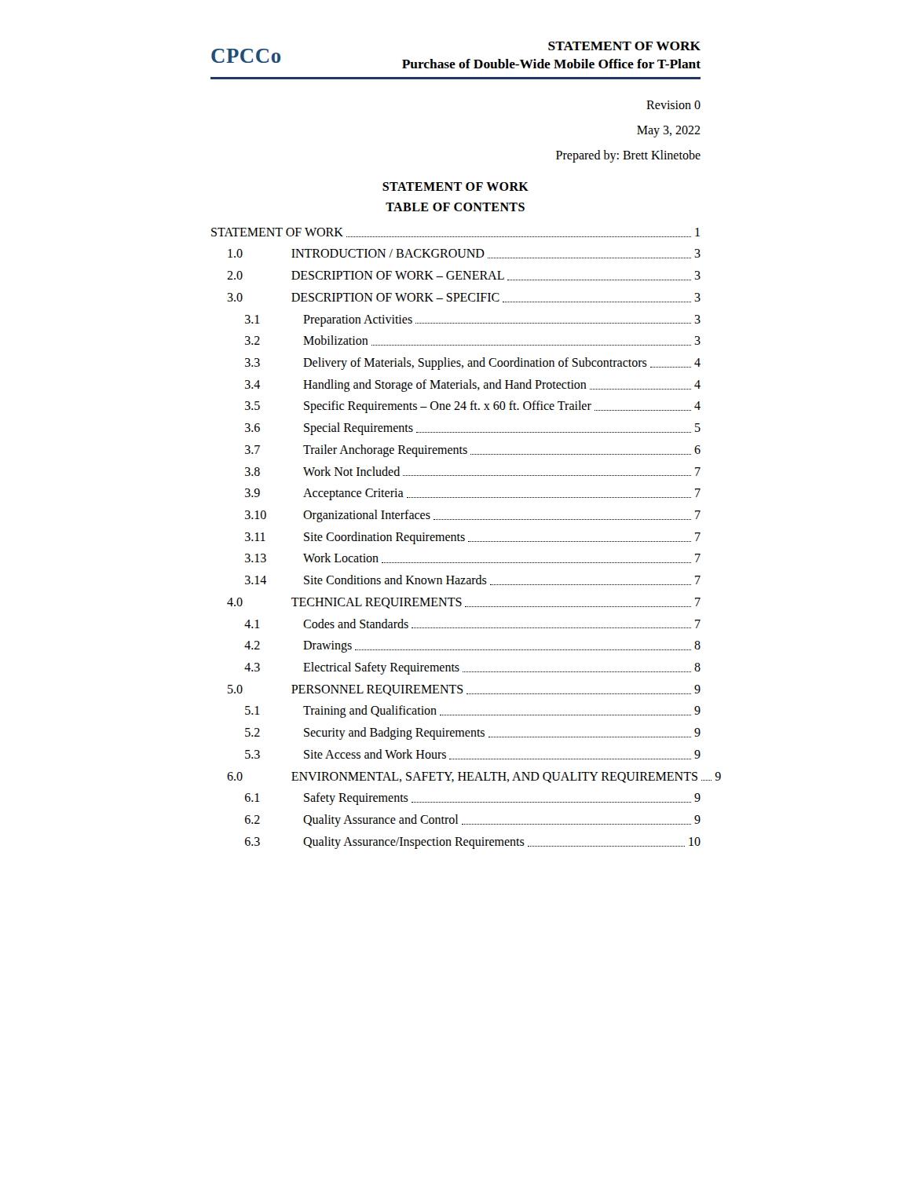CPCCo
STATEMENT OF WORK
Purchase of Double-Wide Mobile Office for T-Plant
Revision 0
May 3, 2022
Prepared by: Brett Klinetobe
STATEMENT OF WORK
TABLE OF CONTENTS
STATEMENT OF WORK 1
1.0 INTRODUCTION / BACKGROUND 3
2.0 DESCRIPTION OF WORK – GENERAL 3
3.0 DESCRIPTION OF WORK – SPECIFIC 3
3.1 Preparation Activities 3
3.2 Mobilization 3
3.3 Delivery of Materials, Supplies, and Coordination of Subcontractors 4
3.4 Handling and Storage of Materials, and Hand Protection 4
3.5 Specific Requirements – One 24 ft. x 60 ft. Office Trailer 4
3.6 Special Requirements 5
3.7 Trailer Anchorage Requirements 6
3.8 Work Not Included 7
3.9 Acceptance Criteria 7
3.10 Organizational Interfaces 7
3.11 Site Coordination Requirements 7
3.13 Work Location 7
3.14 Site Conditions and Known Hazards 7
4.0 TECHNICAL REQUIREMENTS 7
4.1 Codes and Standards 7
4.2 Drawings 8
4.3 Electrical Safety Requirements 8
5.0 PERSONNEL REQUIREMENTS 9
5.1 Training and Qualification 9
5.2 Security and Badging Requirements 9
5.3 Site Access and Work Hours 9
6.0 ENVIRONMENTAL, SAFETY, HEALTH, AND QUALITY REQUIREMENTS 9
6.1 Safety Requirements 9
6.2 Quality Assurance and Control 9
6.3 Quality Assurance/Inspection Requirements 10